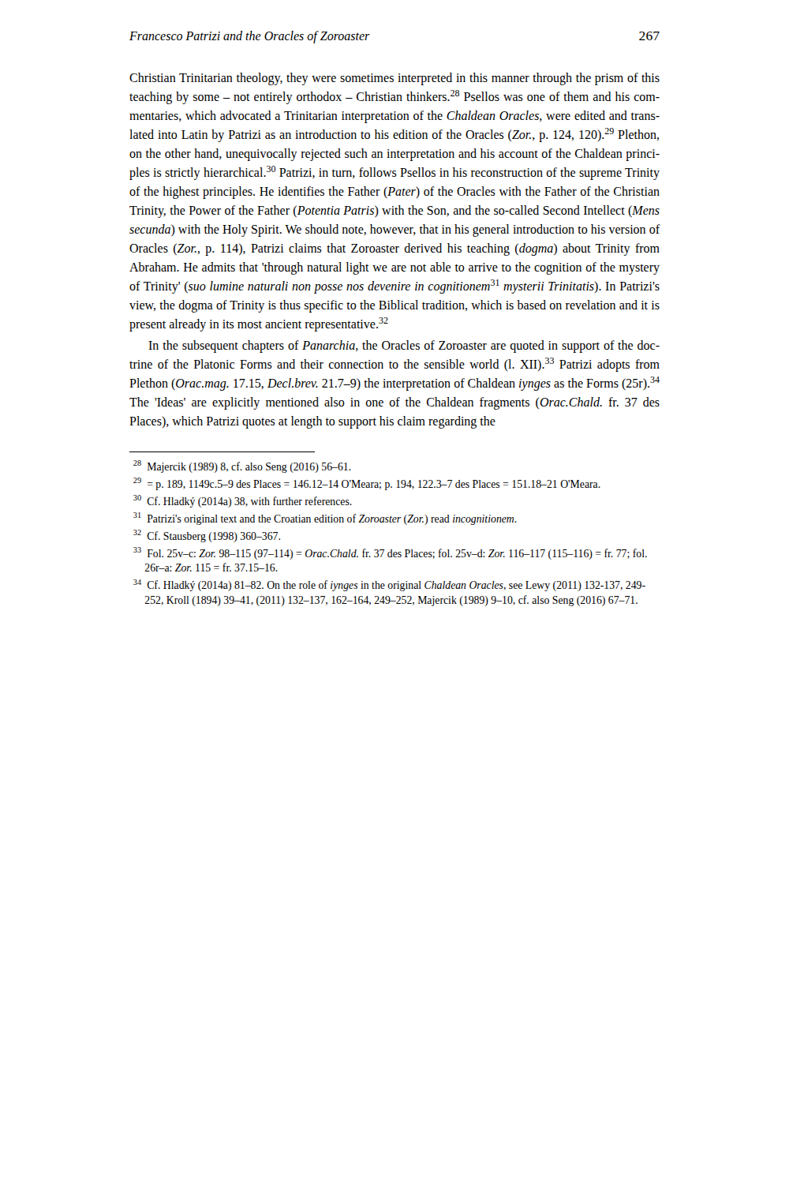Francesco Patrizi and the Oracles of Zoroaster 267
Christian Trinitarian theology, they were sometimes interpreted in this manner through the prism of this teaching by some – not entirely orthodox – Christian thinkers.28 Psellos was one of them and his commentaries, which advocated a Trinitarian interpretation of the Chaldean Oracles, were edited and translated into Latin by Patrizi as an introduction to his edition of the Oracles (Zor., p. 124, 120).29 Plethon, on the other hand, unequivocally rejected such an interpretation and his account of the Chaldean principles is strictly hierarchical.30 Patrizi, in turn, follows Psellos in his reconstruction of the supreme Trinity of the highest principles. He identifies the Father (Pater) of the Oracles with the Father of the Christian Trinity, the Power of the Father (Potentia Patris) with the Son, and the so-called Second Intellect (Mens secunda) with the Holy Spirit. We should note, however, that in his general introduction to his version of Oracles (Zor., p. 114), Patrizi claims that Zoroaster derived his teaching (dogma) about Trinity from Abraham. He admits that 'through natural light we are not able to arrive to the cognition of the mystery of Trinity' (suo lumine naturali non posse nos devenire in cognitionem31 mysterii Trinitatis). In Patrizi's view, the dogma of Trinity is thus specific to the Biblical tradition, which is based on revelation and it is present already in its most ancient representative.32
In the subsequent chapters of Panarchia, the Oracles of Zoroaster are quoted in support of the doctrine of the Platonic Forms and their connection to the sensible world (l. XII).33 Patrizi adopts from Plethon (Orac.mag. 17.15, Decl.brev. 21.7–9) the interpretation of Chaldean iynges as the Forms (25r).34 The 'Ideas' are explicitly mentioned also in one of the Chaldean fragments (Orac.Chald. fr. 37 des Places), which Patrizi quotes at length to support his claim regarding the
28 Majercik (1989) 8, cf. also Seng (2016) 56–61.
29 = p. 189, 1149c.5–9 des Places = 146.12–14 O'Meara; p. 194, 122.3–7 des Places = 151.18–21 O'Meara.
30 Cf. Hladký (2014a) 38, with further references.
31 Patrizi's original text and the Croatian edition of Zoroaster (Zor.) read incognitionem.
32 Cf. Stausberg (1998) 360–367.
33 Fol. 25v–c: Zor. 98–115 (97–114) = Orac.Chald. fr. 37 des Places; fol. 25v–d: Zor. 116–117 (115–116) = fr. 77; fol. 26r–a: Zor. 115 = fr. 37.15–16.
34 Cf. Hladký (2014a) 81–82. On the role of iynges in the original Chaldean Oracles, see Lewy (2011) 132-137, 249-252, Kroll (1894) 39–41, (2011) 132–137, 162–164, 249–252, Majercik (1989) 9–10, cf. also Seng (2016) 67–71.